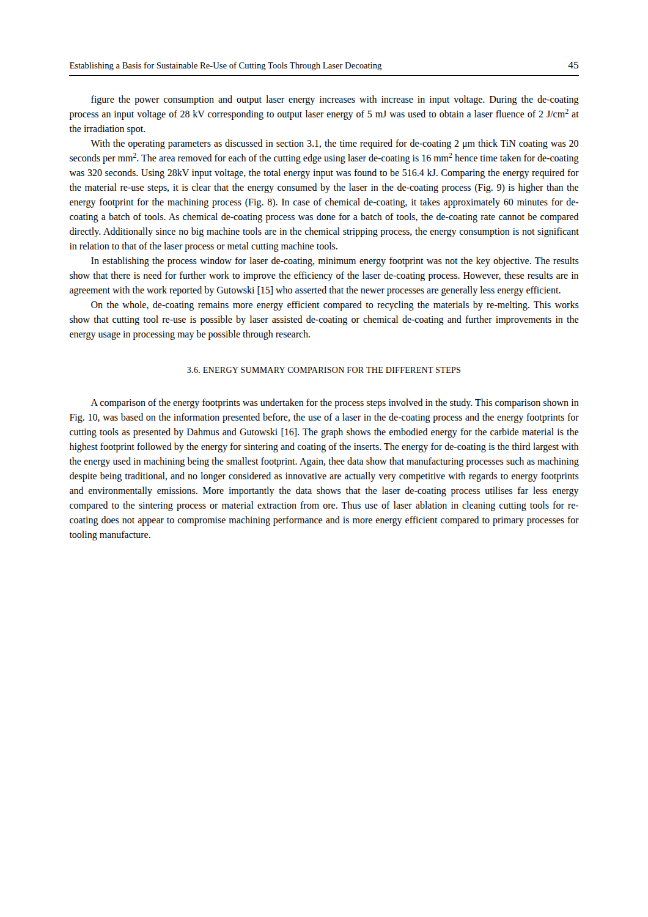Establishing a Basis for Sustainable Re-Use of Cutting Tools Through Laser Decoating 45
figure the power consumption and output laser energy increases with increase in input voltage. During the de-coating process an input voltage of 28 kV corresponding to output laser energy of 5 mJ was used to obtain a laser fluence of 2 J/cm2 at the irradiation spot.
With the operating parameters as discussed in section 3.1, the time required for de-coating 2 μm thick TiN coating was 20 seconds per mm2. The area removed for each of the cutting edge using laser de-coating is 16 mm2 hence time taken for de-coating was 320 seconds. Using 28kV input voltage, the total energy input was found to be 516.4 kJ. Comparing the energy required for the material re-use steps, it is clear that the energy consumed by the laser in the de-coating process (Fig. 9) is higher than the energy footprint for the machining process (Fig. 8). In case of chemical de-coating, it takes approximately 60 minutes for de-coating a batch of tools. As chemical de-coating process was done for a batch of tools, the de-coating rate cannot be compared directly. Additionally since no big machine tools are in the chemical stripping process, the energy consumption is not significant in relation to that of the laser process or metal cutting machine tools.
In establishing the process window for laser de-coating, minimum energy footprint was not the key objective. The results show that there is need for further work to improve the efficiency of the laser de-coating process. However, these results are in agreement with the work reported by Gutowski [15] who asserted that the newer processes are generally less energy efficient.
On the whole, de-coating remains more energy efficient compared to recycling the materials by re-melting. This works show that cutting tool re-use is possible by laser assisted de-coating or chemical de-coating and further improvements in the energy usage in processing may be possible through research.
3.6. Energy summary comparison for the different steps
A comparison of the energy footprints was undertaken for the process steps involved in the study. This comparison shown in Fig. 10, was based on the information presented before, the use of a laser in the de-coating process and the energy footprints for cutting tools as presented by Dahmus and Gutowski [16]. The graph shows the embodied energy for the carbide material is the highest footprint followed by the energy for sintering and coating of the inserts. The energy for de-coating is the third largest with the energy used in machining being the smallest footprint. Again, thee data show that manufacturing processes such as machining despite being traditional, and no longer considered as innovative are actually very competitive with regards to energy footprints and environmentally emissions. More importantly the data shows that the laser de-coating process utilises far less energy compared to the sintering process or material extraction from ore. Thus use of laser ablation in cleaning cutting tools for re-coating does not appear to compromise machining performance and is more energy efficient compared to primary processes for tooling manufacture.